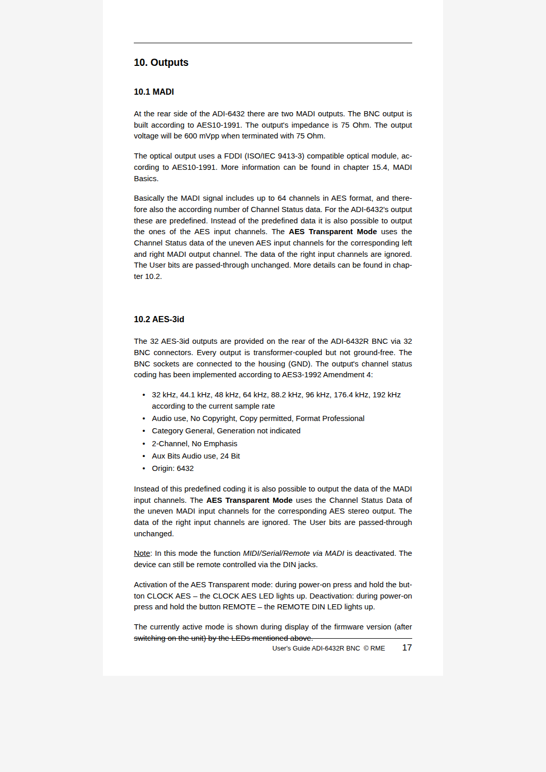10. Outputs
10.1 MADI
At the rear side of the ADI-6432 there are two MADI outputs. The BNC output is built according to AES10-1991. The output's impedance is 75 Ohm. The output voltage will be 600 mVpp when terminated with 75 Ohm.
The optical output uses a FDDI (ISO/IEC 9413-3) compatible optical module, according to AES10-1991. More information can be found in chapter 15.4, MADI Basics.
Basically the MADI signal includes up to 64 channels in AES format, and therefore also the according number of Channel Status data. For the ADI-6432's output these are predefined. Instead of the predefined data it is also possible to output the ones of the AES input channels. The AES Transparent Mode uses the Channel Status data of the uneven AES input channels for the corresponding left and right MADI output channel. The data of the right input channels are ignored. The User bits are passed-through unchanged. More details can be found in chapter 10.2.
10.2 AES-3id
The 32 AES-3id outputs are provided on the rear of the ADI-6432R BNC via 32 BNC connectors. Every output is transformer-coupled but not ground-free. The BNC sockets are connected to the housing (GND). The output's channel status coding has been implemented according to AES3-1992 Amendment 4:
32 kHz, 44.1 kHz, 48 kHz, 64 kHz, 88.2 kHz, 96 kHz, 176.4 kHz, 192 kHz according to the current sample rate
Audio use, No Copyright, Copy permitted, Format Professional
Category General, Generation not indicated
2-Channel, No Emphasis
Aux Bits Audio use, 24 Bit
Origin: 6432
Instead of this predefined coding it is also possible to output the data of the MADI input channels. The AES Transparent Mode uses the Channel Status Data of the uneven MADI input channels for the corresponding AES stereo output. The data of the right input channels are ignored. The User bits are passed-through unchanged.
Note: In this mode the function MIDI/Serial/Remote via MADI is deactivated. The device can still be remote controlled via the DIN jacks.
Activation of the AES Transparent mode: during power-on press and hold the button CLOCK AES – the CLOCK AES LED lights up. Deactivation: during power-on press and hold the button REMOTE – the REMOTE DIN LED lights up.
The currently active mode is shown during display of the firmware version (after switching on the unit) by the LEDs mentioned above.
User's Guide ADI-6432R BNC © RME 17